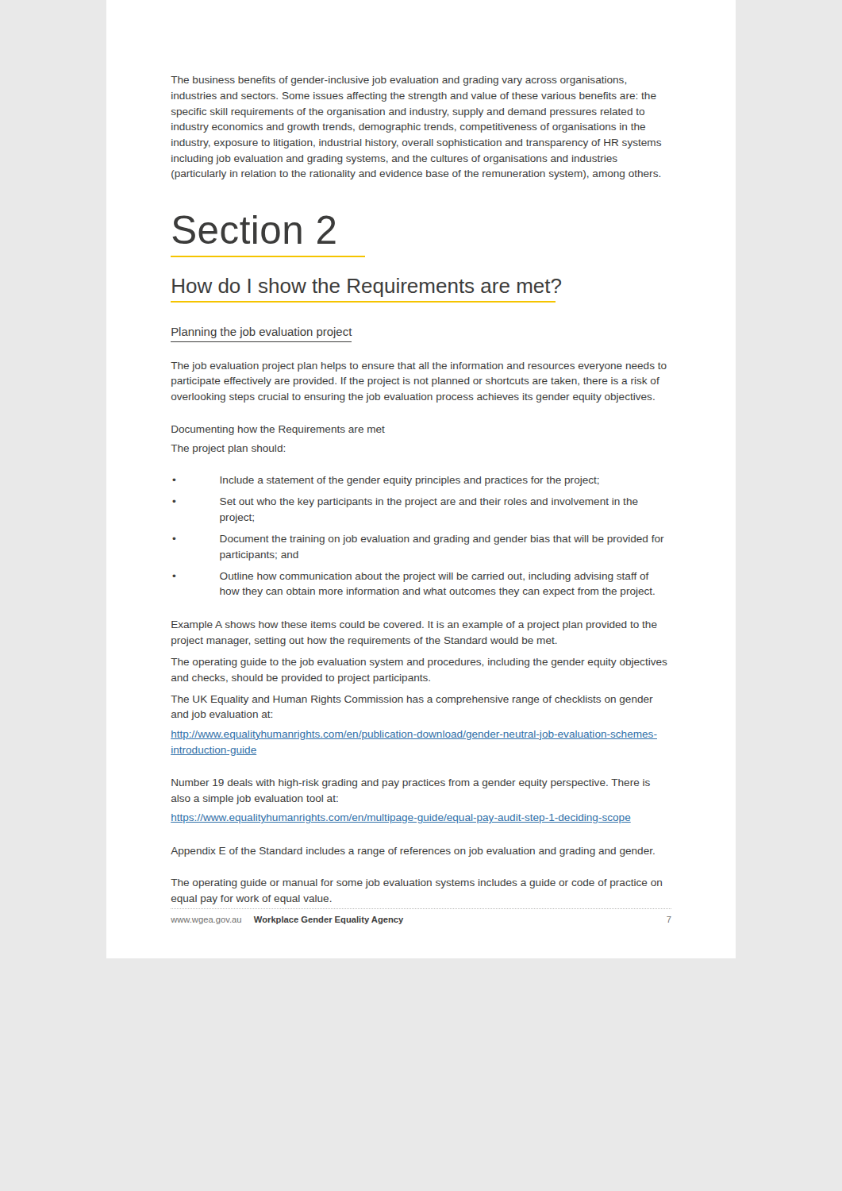The business benefits of gender-inclusive job evaluation and grading vary across organisations, industries and sectors. Some issues affecting the strength and value of these various benefits are: the specific skill requirements of the organisation and industry, supply and demand pressures related to industry economics and growth trends, demographic trends, competitiveness of organisations in the industry, exposure to litigation, industrial history, overall sophistication and transparency of HR systems including job evaluation and grading systems, and the cultures of organisations and industries (particularly in relation to the rationality and evidence base of the remuneration system), among others.
Section 2
How do I show the Requirements are met?
Planning the job evaluation project
The job evaluation project plan helps to ensure that all the information and resources everyone needs to participate effectively are provided. If the project is not planned or shortcuts are taken, there is a risk of overlooking steps crucial to ensuring the job evaluation process achieves its gender equity objectives.
Documenting how the Requirements are met
The project plan should:
•Include a statement of the gender equity principles and practices for the project;
•Set out who the key participants in the project are and their roles and involvement in the project;
•Document the training on job evaluation and grading and gender bias that will be provided for participants; and
•Outline how communication about the project will be carried out, including advising staff of how they can obtain more information and what outcomes they can expect from the project.
Example A shows how these items could be covered. It is an example of a project plan provided to the project manager, setting out how the requirements of the Standard would be met.
The operating guide to the job evaluation system and procedures, including the gender equity objectives and checks, should be provided to project participants.
The UK Equality and Human Rights Commission has a comprehensive range of checklists on gender and job evaluation at:
http://www.equalityhumanrights.com/en/publication-download/gender-neutral-job-evaluation-schemes-introduction-guide
Number 19 deals with high-risk grading and pay practices from a gender equity perspective. There is also a simple job evaluation tool at:
https://www.equalityhumanrights.com/en/multipage-guide/equal-pay-audit-step-1-deciding-scope
Appendix E of the Standard includes a range of references on job evaluation and grading and gender.
The operating guide or manual for some job evaluation systems includes a guide or code of practice on equal pay for work of equal value.
www.wgea.gov.au Workplace Gender Equality Agency 7